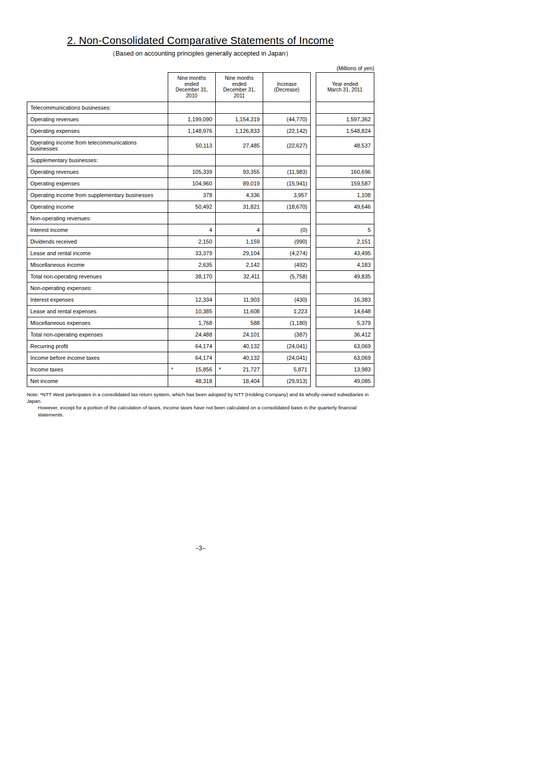2. Non-Consolidated Comparative Statements of Income
（Based on accounting principles generally accepted in Japan）
(Millions of yen)
| | Nine months ended December 31, 2010 | Nine months ended December 31, 2011 | Increase (Decrease) | | Year ended March 31, 2011 |
| --- | --- | --- | --- | --- | --- |
| Telecommunications businesses: | | | | | |
| Operating revenues | 1,199,090 | 1,154,319 | (44,770) | | 1,597,362 |
| Operating expenses | 1,148,976 | 1,126,833 | (22,142) | | 1,548,824 |
| Operating income from telecommunications businesses | 50,113 | 27,485 | (22,627) | | 48,537 |
| Supplementary businesses: | | | | | |
| Operating revenues | 105,339 | 93,355 | (11,983) | | 160,696 |
| Operating expenses | 104,960 | 89,019 | (15,941) | | 159,587 |
| Operating income from supplementary businesses | 378 | 4,336 | 3,957 | | 1,108 |
| Operating income | 50,492 | 31,821 | (18,670) | | 49,646 |
| Non-operating revenues: | | | | | |
| Interest income | 4 | 4 | (0) | | 5 |
| Dividends received | 2,150 | 1,159 | (990) | | 2,151 |
| Lease and rental income | 33,379 | 29,104 | (4,274) | | 43,495 |
| Miscellaneous income | 2,635 | 2,142 | (492) | | 4,183 |
| Total non-operating revenues | 38,170 | 32,411 | (5,758) | | 49,835 |
| Non-operating expenses: | | | | | |
| Interest expenses | 12,334 | 11,903 | (430) | | 16,383 |
| Lease and rental expenses | 10,385 | 11,608 | 1,223 | | 14,648 |
| Miscellaneous expenses | 1,768 | 588 | (1,180) | | 5,379 |
| Total non-operating expenses | 24,488 | 24,101 | (387) | | 36,412 |
| Recurring profit | 64,174 | 40,132 | (24,041) | | 63,069 |
| Income before income taxes | 64,174 | 40,132 | (24,041) | | 63,069 |
| Income taxes | * 15,856 | * 21,727 | 5,871 | | 13,983 |
| Net income | 48,318 | 18,404 | (29,913) | | 49,085 |
Note: *NTT West participates in a consolidated tax return system, which has been adopted by NTT (Holding Company) and its wholly-owned subsidiaries in Japan.
However, except for a portion of the calculation of taxes, income taxes have not been calculated on a consolidated basis in the quarterly financial statements.
−3−